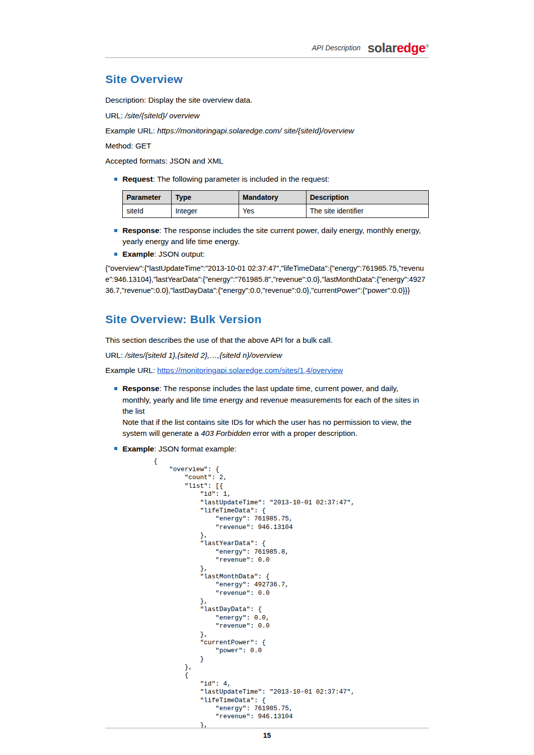API Description
solar edge®
Site Overview
Description: Display the site overview data.
URL: /site/{siteId}/ overview
Example URL: https://monitoringapi.solaredge.com/ site/{siteId}/overview
Method: GET
Accepted formats: JSON and XML
Request: The following parameter is included in the request:
| Parameter | Type | Mandatory | Description |
| --- | --- | --- | --- |
| siteId | Integer | Yes | The site identifier |
Response: The response includes the site current power, daily energy, monthly energy, yearly energy and life time energy.
Example: JSON output:
{"overview":{"lastUpdateTime":"2013-10-01 02:37:47","lifeTimeData":{"energy":761985.75,"revenue":946.13104},"lastYearData":{"energy":"761985.8","revenue":0.0},"lastMonthData":{"energy":492736.7,"revenue":0.0},"lastDayData":{"energy":0.0,"revenue":0.0},"currentPower":{"power":0.0}}}
Site Overview: Bulk Version
This section describes the use of that the above API for a bulk call.
URL: /sites/{siteId 1},{siteId 2},…,{siteId n}/overview
Example URL: https://monitoringapi.solaredge.com/sites/1,4/overview
Response: The response includes the last update time, current power, and daily, monthly, yearly and life time energy and revenue measurements for each of the sites in the list
Note that if the list contains site IDs for which the user has no permission to view, the system will generate a 403 Forbidden error with a proper description.
Example: JSON format example:
{
    "overview": {
        "count": 2,
        "list": [{
            "id": 1,
            "lastUpdateTime": "2013-10-01 02:37:47",
            "lifeTimeData": {
                "energy": 761985.75,
                "revenue": 946.13104
            },
            "lastYearData": {
                "energy": 761985.8,
                "revenue": 0.0
            },
            "lastMonthData": {
                "energy": 492736.7,
                "revenue": 0.0
            },
            "lastDayData": {
                "energy": 0.0,
                "revenue": 0.0
            },
            "currentPower": {
                "power": 0.0
            }
        },
        {
            "id": 4,
            "lastUpdateTime": "2013-10-01 02:37:47",
            "lifeTimeData": {
                "energy": 761985.75,
                "revenue": 946.13104
            },
15